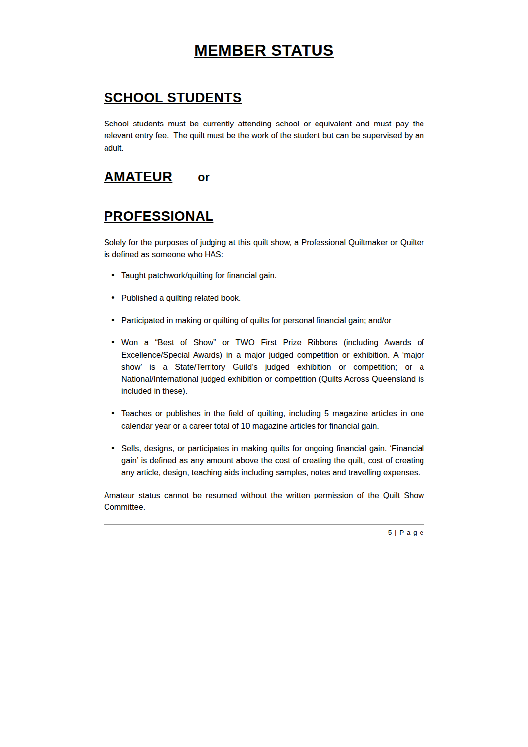MEMBER STATUS
SCHOOL STUDENTS
School students must be currently attending school or equivalent and must pay the relevant entry fee. The quilt must be the work of the student but can be supervised by an adult.
AMATEUR or
PROFESSIONAL
Solely for the purposes of judging at this quilt show, a Professional Quiltmaker or Quilter is defined as someone who HAS:
Taught patchwork/quilting for financial gain.
Published a quilting related book.
Participated in making or quilting of quilts for personal financial gain; and/or
Won a “Best of Show” or TWO First Prize Ribbons (including Awards of Excellence/Special Awards) in a major judged competition or exhibition. A ‘major show’ is a State/Territory Guild’s judged exhibition or competition; or a National/International judged exhibition or competition (Quilts Across Queensland is included in these).
Teaches or publishes in the field of quilting, including 5 magazine articles in one calendar year or a career total of 10 magazine articles for financial gain.
Sells, designs, or participates in making quilts for ongoing financial gain. ‘Financial gain’ is defined as any amount above the cost of creating the quilt, cost of creating any article, design, teaching aids including samples, notes and travelling expenses.
Amateur status cannot be resumed without the written permission of the Quilt Show Committee.
5 | P a g e